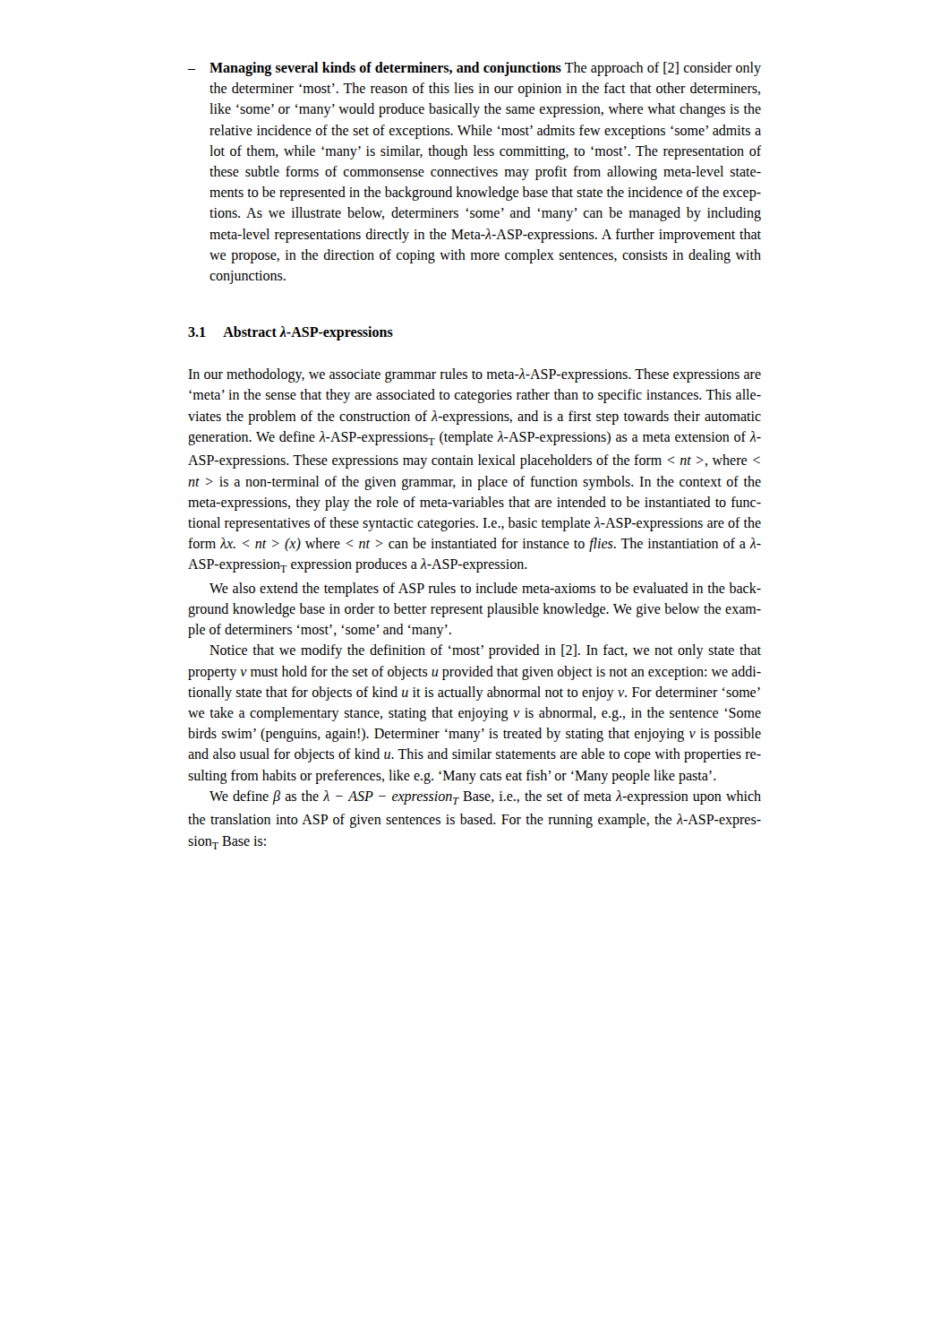Managing several kinds of determiners, and conjunctions The approach of [2] consider only the determiner ‘most’. The reason of this lies in our opinion in the fact that other determiners, like ‘some’ or ‘many’ would produce basically the same expression, where what changes is the relative incidence of the set of exceptions. While ‘most’ admits few exceptions ‘some’ admits a lot of them, while ‘many’ is similar, though less committing, to ‘most’. The representation of these subtle forms of commonsense connectives may profit from allowing meta-level statements to be represented in the background knowledge base that state the incidence of the exceptions. As we illustrate below, determiners ‘some’ and ‘many’ can be managed by including meta-level representations directly in the Meta-λ-ASP-expressions. A further improvement that we propose, in the direction of coping with more complex sentences, consists in dealing with conjunctions.
3.1 Abstract λ-ASP-expressions
In our methodology, we associate grammar rules to meta-λ-ASP-expressions. These expressions are ‘meta’ in the sense that they are associated to categories rather than to specific instances. This alleviates the problem of the construction of λ-expressions, and is a first step towards their automatic generation. We define λ-ASP-expressionsT (template λ-ASP-expressions) as a meta extension of λ-ASP-expressions. These expressions may contain lexical placeholders of the form < nt >, where < nt > is a non-terminal of the given grammar, in place of function symbols. In the context of the meta-expressions, they play the role of meta-variables that are intended to be instantiated to functional representatives of these syntactic categories. I.e., basic template λ-ASP-expressions are of the form λx. < nt > (x) where < nt > can be instantiated for instance to flies. The instantiation of a λ-ASP-expressionT expression produces a λ-ASP-expression.
We also extend the templates of ASP rules to include meta-axioms to be evaluated in the background knowledge base in order to better represent plausible knowledge. We give below the example of determiners ‘most’, ‘some’ and ‘many’.
Notice that we modify the definition of ‘most’ provided in [2]. In fact, we not only state that property v must hold for the set of objects u provided that given object is not an exception: we additionally state that for objects of kind u it is actually abnormal not to enjoy v. For determiner ‘some’ we take a complementary stance, stating that enjoying v is abnormal, e.g., in the sentence ‘Some birds swim’ (penguins, again!). Determiner ‘many’ is treated by stating that enjoying v is possible and also usual for objects of kind u. This and similar statements are able to cope with properties resulting from habits or preferences, like e.g. ‘Many cats eat fish’ or ‘Many people like pasta’.
We define β as the λ − ASP − expressionT Base, i.e., the set of meta λ-expression upon which the translation into ASP of given sentences is based. For the running example, the λ-ASP-expressionT Base is: